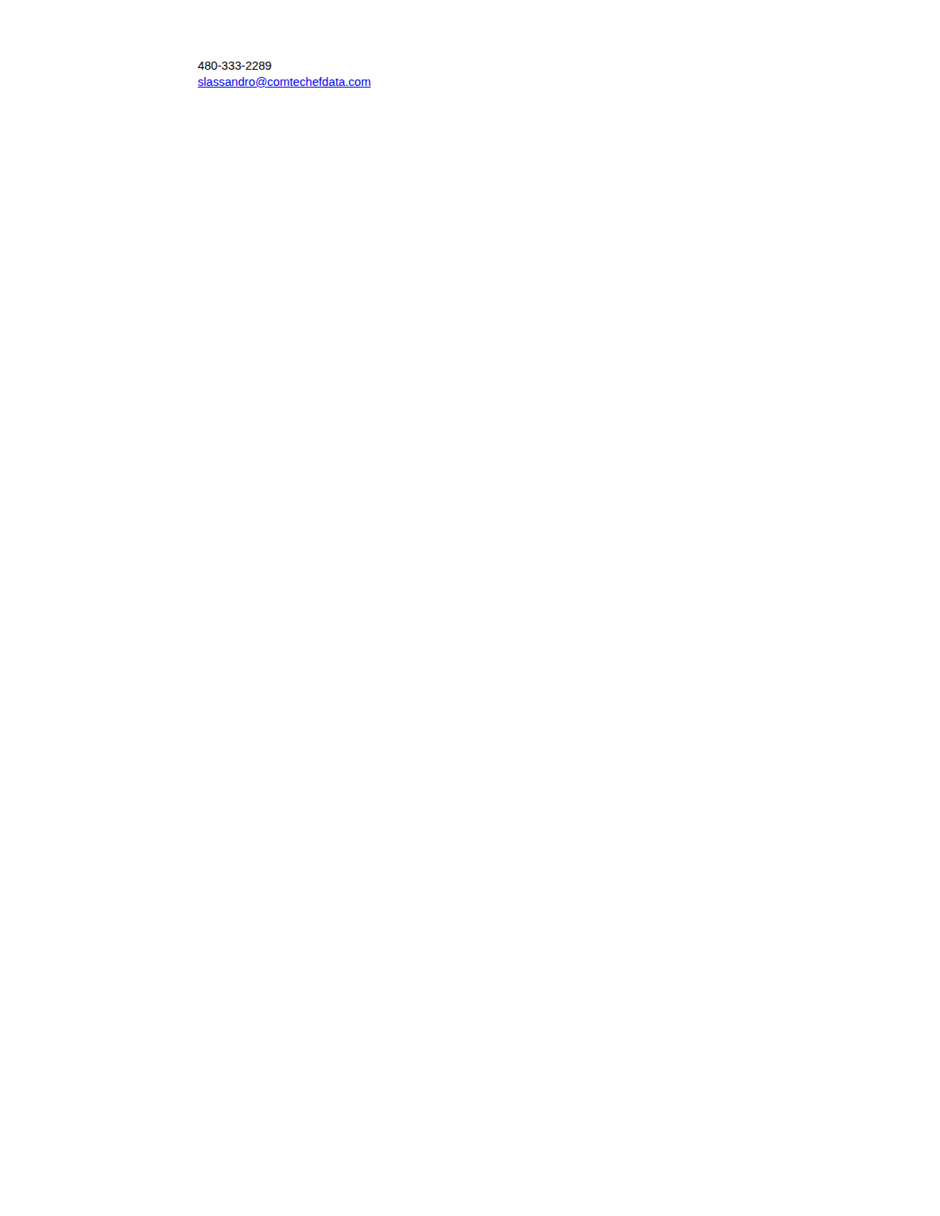480-333-2289
slassandro@comtechefdata.com